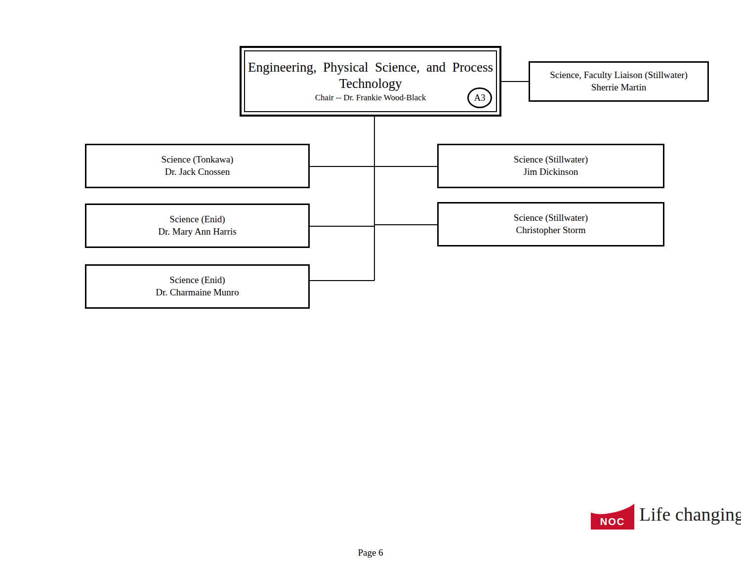Engineering, Physical Science, and Process Technology
Chair -- Dr. Frankie Wood-Black
A3
Science, Faculty Liaison (Stillwater)
Sherrie Martin
Science (Tonkawa)
Dr. Jack Cnossen
Science (Enid)
Dr. Mary Ann Harris
Science (Enid)
Dr. Charmaine Munro
Science (Stillwater)
Jim Dickinson
Science (Stillwater)
Christopher Storm
NOC
Life changing.
Page 6